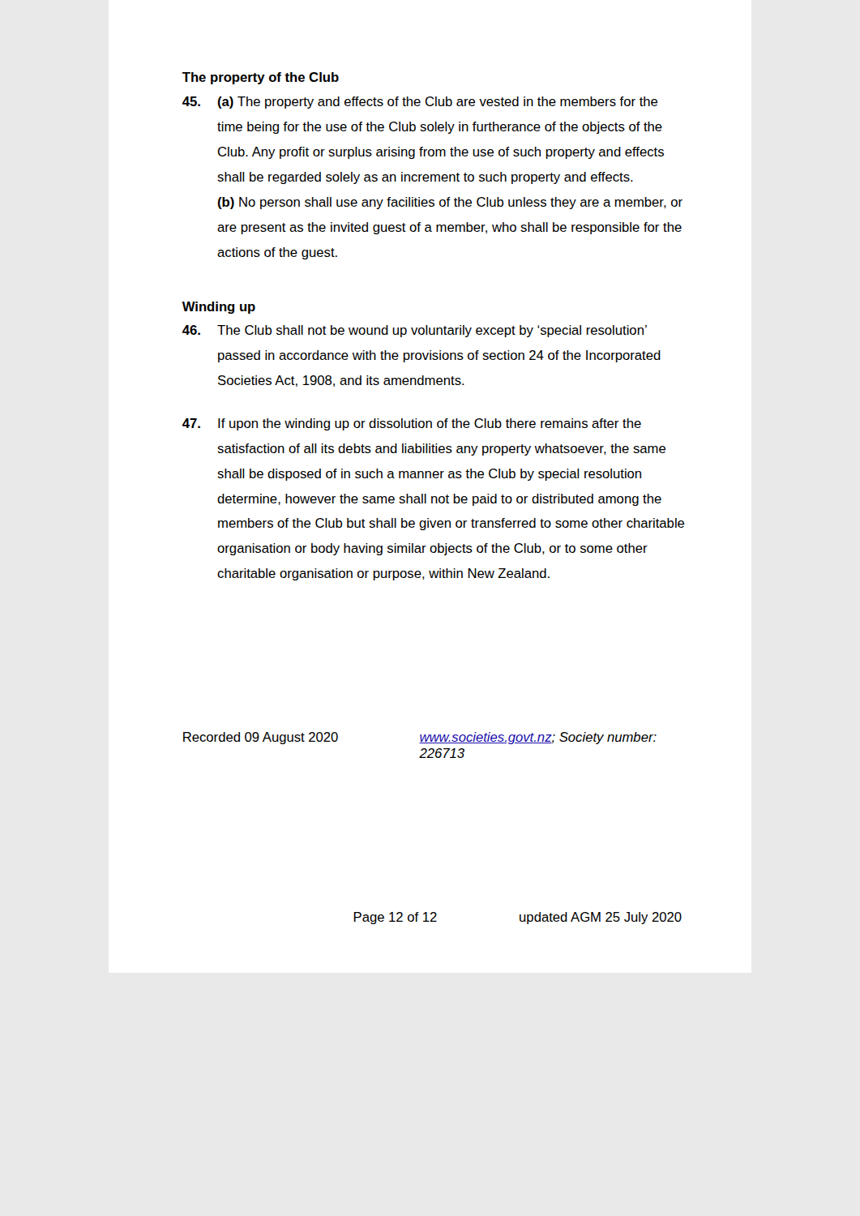The property of the Club
45.
(a) The property and effects of the Club are vested in the members for the time being for the use of the Club solely in furtherance of the objects of the Club. Any profit or surplus arising from the use of such property and effects shall be regarded solely as an increment to such property and effects.
(b) No person shall use any facilities of the Club unless they are a member, or are present as the invited guest of a member, who shall be responsible for the actions of the guest.
Winding up
46.
The Club shall not be wound up voluntarily except by ‘special resolution’ passed in accordance with the provisions of section 24 of the Incorporated Societies Act, 1908, and its amendments.
47.
If upon the winding up or dissolution of the Club there remains after the satisfaction of all its debts and liabilities any property whatsoever, the same shall be disposed of in such a manner as the Club by special resolution determine, however the same shall not be paid to or distributed among the members of the Club but shall be given or transferred to some other charitable organisation or body having similar objects of the Club, or to some other charitable organisation or purpose, within New Zealand.
Recorded 09 August 2020 www.societies.govt.nz; Society number: 226713
Page 12 of 12 updated AGM 25 July 2020